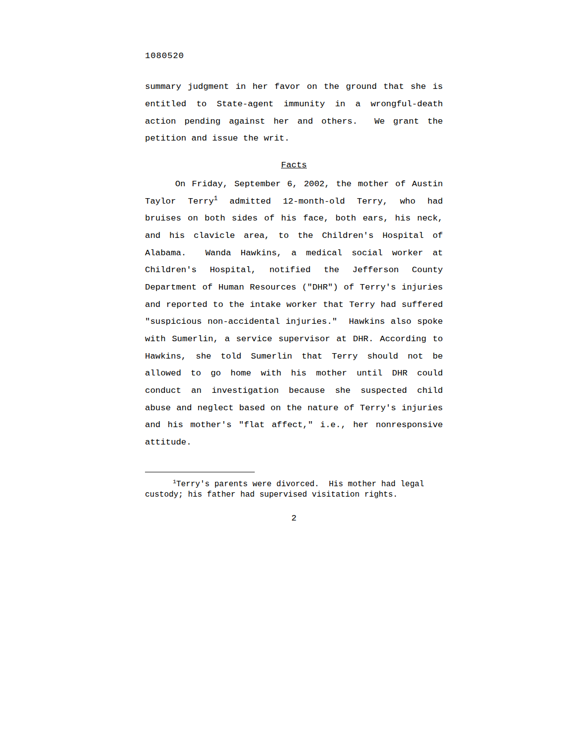1080520
summary judgment in her favor on the ground that she is entitled to State-agent immunity in a wrongful-death action pending against her and others. We grant the petition and issue the writ.
Facts
On Friday, September 6, 2002, the mother of Austin Taylor Terry1 admitted 12-month-old Terry, who had bruises on both sides of his face, both ears, his neck, and his clavicle area, to the Children's Hospital of Alabama. Wanda Hawkins, a medical social worker at Children's Hospital, notified the Jefferson County Department of Human Resources ("DHR") of Terry's injuries and reported to the intake worker that Terry had suffered "suspicious non-accidental injuries." Hawkins also spoke with Sumerlin, a service supervisor at DHR. According to Hawkins, she told Sumerlin that Terry should not be allowed to go home with his mother until DHR could conduct an investigation because she suspected child abuse and neglect based on the nature of Terry's injuries and his mother's "flat affect," i.e., her nonresponsive attitude.
1Terry's parents were divorced. His mother had legal custody; his father had supervised visitation rights.
2